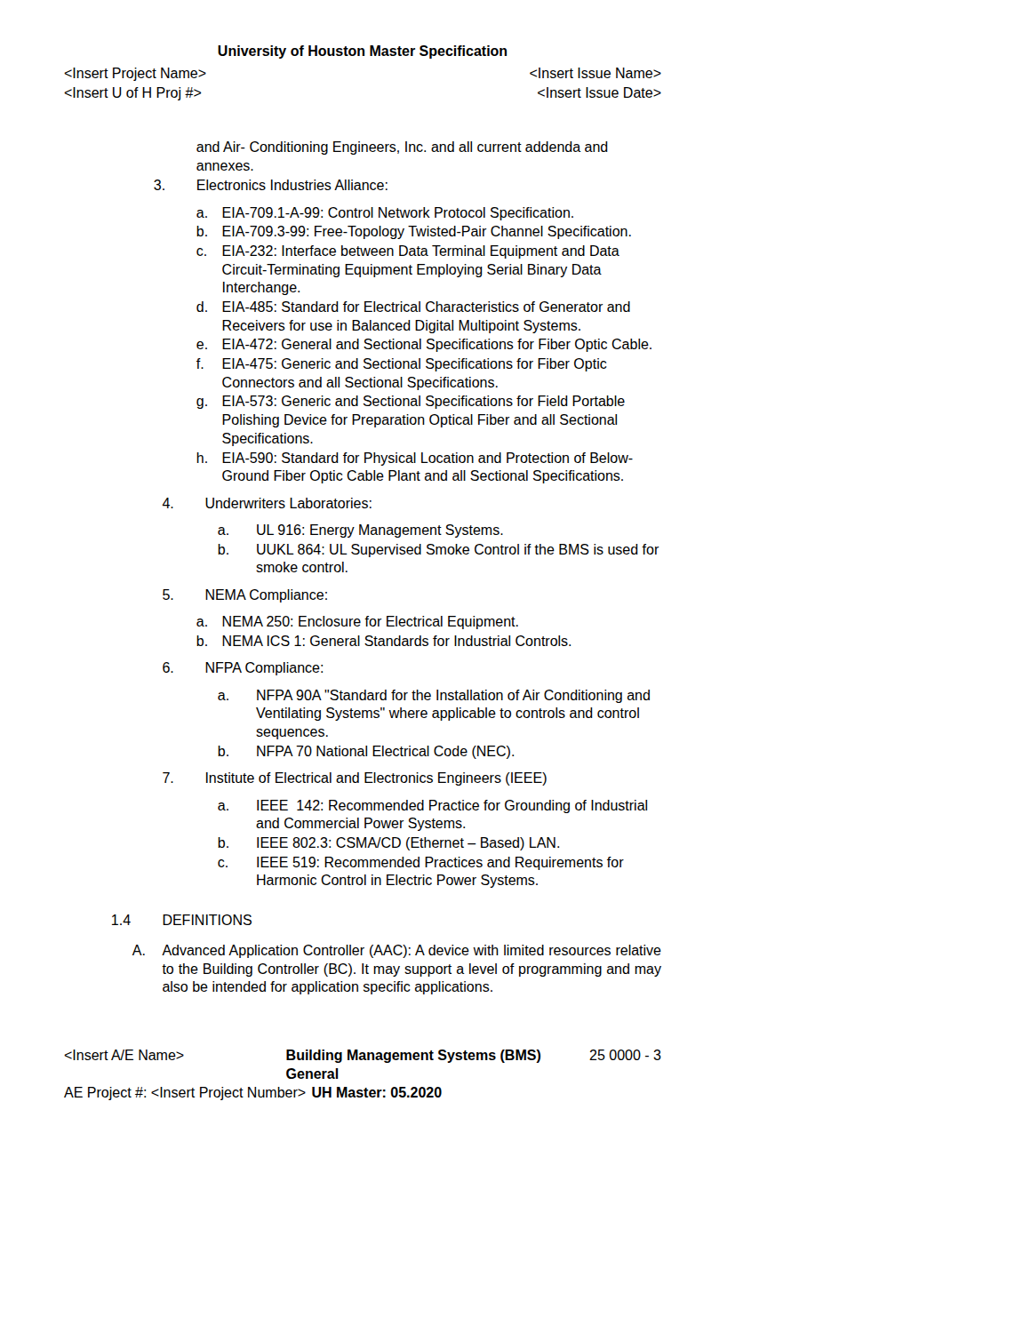University of Houston Master Specification
<Insert Project Name> <Insert Issue Name>
<Insert U of H Proj #> <Insert Issue Date>
and Air- Conditioning Engineers, Inc. and all current addenda and annexes.
3. Electronics Industries Alliance:
a. EIA-709.1-A-99: Control Network Protocol Specification.
b. EIA-709.3-99: Free-Topology Twisted-Pair Channel Specification.
c. EIA-232: Interface between Data Terminal Equipment and Data Circuit-Terminating Equipment Employing Serial Binary Data Interchange.
d. EIA-485: Standard for Electrical Characteristics of Generator and Receivers for use in Balanced Digital Multipoint Systems.
e. EIA-472: General and Sectional Specifications for Fiber Optic Cable.
f. EIA-475: Generic and Sectional Specifications for Fiber Optic Connectors and all Sectional Specifications.
g. EIA-573: Generic and Sectional Specifications for Field Portable Polishing Device for Preparation Optical Fiber and all Sectional Specifications.
h. EIA-590: Standard for Physical Location and Protection of Below-Ground Fiber Optic Cable Plant and all Sectional Specifications.
4. Underwriters Laboratories:
a. UL 916: Energy Management Systems.
b. UUKL 864: UL Supervised Smoke Control if the BMS is used for smoke control.
5. NEMA Compliance:
a. NEMA 250: Enclosure for Electrical Equipment.
b. NEMA ICS 1: General Standards for Industrial Controls.
6. NFPA Compliance:
a. NFPA 90A "Standard for the Installation of Air Conditioning and Ventilating Systems" where applicable to controls and control sequences.
b. NFPA 70 National Electrical Code (NEC).
7. Institute of Electrical and Electronics Engineers (IEEE)
a. IEEE 142: Recommended Practice for Grounding of Industrial and Commercial Power Systems.
b. IEEE 802.3: CSMA/CD (Ethernet – Based) LAN.
c. IEEE 519: Recommended Practices and Requirements for Harmonic Control in Electric Power Systems.
1.4 DEFINITIONS
A. Advanced Application Controller (AAC): A device with limited resources relative to the Building Controller (BC). It may support a level of programming and may also be intended for application specific applications.
<Insert A/E Name> Building Management Systems (BMS) General 25 0000 - 3
AE Project #: <Insert Project Number> UH Master: 05.2020